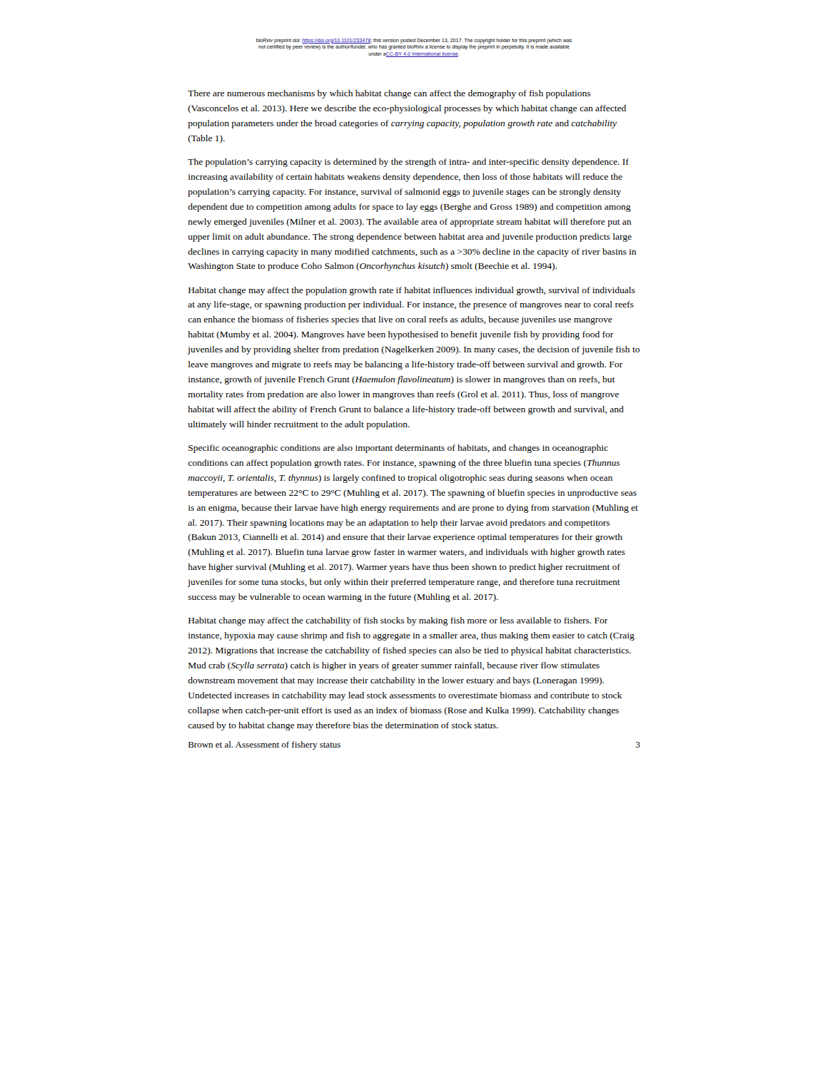bioRxiv preprint doi: https://doi.org/10.1101/233478; this version posted December 13, 2017. The copyright holder for this preprint (which was
not certified by peer review) is the author/funder, who has granted bioRxiv a license to display the preprint in perpetuity. It is made available
under aCC-BY 4.0 International license.
There are numerous mechanisms by which habitat change can affect the demography of fish populations (Vasconcelos et al. 2013). Here we describe the eco-physiological processes by which habitat change can affected population parameters under the broad categories of carrying capacity, population growth rate and catchability (Table 1).
The population’s carrying capacity is determined by the strength of intra- and inter-specific density dependence. If increasing availability of certain habitats weakens density dependence, then loss of those habitats will reduce the population’s carrying capacity. For instance, survival of salmonid eggs to juvenile stages can be strongly density dependent due to competition among adults for space to lay eggs (Berghe and Gross 1989) and competition among newly emerged juveniles (Milner et al. 2003). The available area of appropriate stream habitat will therefore put an upper limit on adult abundance. The strong dependence between habitat area and juvenile production predicts large declines in carrying capacity in many modified catchments, such as a >30% decline in the capacity of river basins in Washington State to produce Coho Salmon (Oncorhynchus kisutch) smolt (Beechie et al. 1994).
Habitat change may affect the population growth rate if habitat influences individual growth, survival of individuals at any life-stage, or spawning production per individual. For instance, the presence of mangroves near to coral reefs can enhance the biomass of fisheries species that live on coral reefs as adults, because juveniles use mangrove habitat (Mumby et al. 2004). Mangroves have been hypothesised to benefit juvenile fish by providing food for juveniles and by providing shelter from predation (Nagelkerken 2009). In many cases, the decision of juvenile fish to leave mangroves and migrate to reefs may be balancing a life-history trade-off between survival and growth. For instance, growth of juvenile French Grunt (Haemulon flavolineatum) is slower in mangroves than on reefs, but mortality rates from predation are also lower in mangroves than reefs (Grol et al. 2011). Thus, loss of mangrove habitat will affect the ability of French Grunt to balance a life-history trade-off between growth and survival, and ultimately will hinder recruitment to the adult population.
Specific oceanographic conditions are also important determinants of habitats, and changes in oceanographic conditions can affect population growth rates. For instance, spawning of the three bluefin tuna species (Thunnus maccoyii, T. orientalis, T. thynnus) is largely confined to tropical oligotrophic seas during seasons when ocean temperatures are between 22°C to 29°C (Muhling et al. 2017). The spawning of bluefin species in unproductive seas is an enigma, because their larvae have high energy requirements and are prone to dying from starvation (Muhling et al. 2017). Their spawning locations may be an adaptation to help their larvae avoid predators and competitors (Bakun 2013, Ciannelli et al. 2014) and ensure that their larvae experience optimal temperatures for their growth (Muhling et al. 2017). Bluefin tuna larvae grow faster in warmer waters, and individuals with higher growth rates have higher survival (Muhling et al. 2017). Warmer years have thus been shown to predict higher recruitment of juveniles for some tuna stocks, but only within their preferred temperature range, and therefore tuna recruitment success may be vulnerable to ocean warming in the future (Muhling et al. 2017).
Habitat change may affect the catchability of fish stocks by making fish more or less available to fishers. For instance, hypoxia may cause shrimp and fish to aggregate in a smaller area, thus making them easier to catch (Craig 2012). Migrations that increase the catchability of fished species can also be tied to physical habitat characteristics. Mud crab (Scylla serrata) catch is higher in years of greater summer rainfall, because river flow stimulates downstream movement that may increase their catchability in the lower estuary and bays (Loneragan 1999). Undetected increases in catchability may lead stock assessments to overestimate biomass and contribute to stock collapse when catch-per-unit effort is used as an index of biomass (Rose and Kulka 1999). Catchability changes caused by to habitat change may therefore bias the determination of stock status.
Brown et al. Assessment of fishery status
3